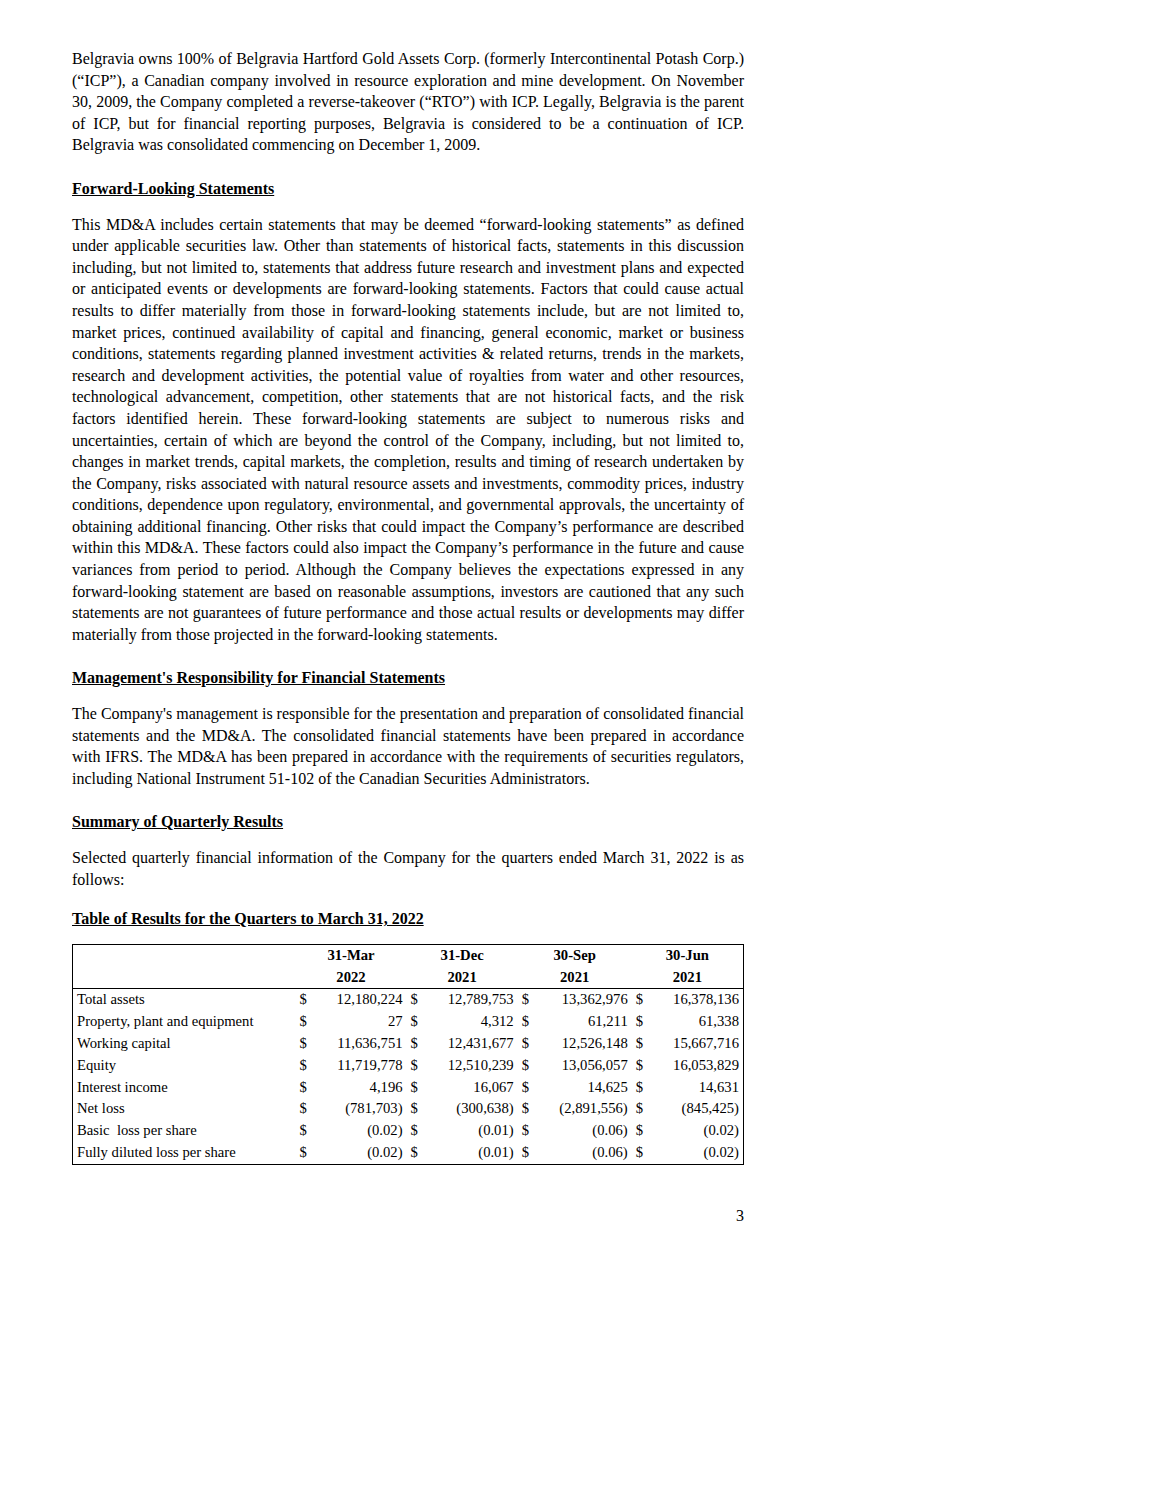Belgravia owns 100% of Belgravia Hartford Gold Assets Corp. (formerly Intercontinental Potash Corp.) (“ICP”), a Canadian company involved in resource exploration and mine development. On November 30, 2009, the Company completed a reverse-takeover (“RTO”) with ICP. Legally, Belgravia is the parent of ICP, but for financial reporting purposes, Belgravia is considered to be a continuation of ICP. Belgravia was consolidated commencing on December 1, 2009.
Forward-Looking Statements
This MD&A includes certain statements that may be deemed “forward-looking statements” as defined under applicable securities law. Other than statements of historical facts, statements in this discussion including, but not limited to, statements that address future research and investment plans and expected or anticipated events or developments are forward-looking statements. Factors that could cause actual results to differ materially from those in forward-looking statements include, but are not limited to, market prices, continued availability of capital and financing, general economic, market or business conditions, statements regarding planned investment activities & related returns, trends in the markets, research and development activities, the potential value of royalties from water and other resources, technological advancement, competition, other statements that are not historical facts, and the risk factors identified herein. These forward-looking statements are subject to numerous risks and uncertainties, certain of which are beyond the control of the Company, including, but not limited to, changes in market trends, capital markets, the completion, results and timing of research undertaken by the Company, risks associated with natural resource assets and investments, commodity prices, industry conditions, dependence upon regulatory, environmental, and governmental approvals, the uncertainty of obtaining additional financing. Other risks that could impact the Company’s performance are described within this MD&A. These factors could also impact the Company’s performance in the future and cause variances from period to period. Although the Company believes the expectations expressed in any forward-looking statement are based on reasonable assumptions, investors are cautioned that any such statements are not guarantees of future performance and those actual results or developments may differ materially from those projected in the forward-looking statements.
Management's Responsibility for Financial Statements
The Company's management is responsible for the presentation and preparation of consolidated financial statements and the MD&A. The consolidated financial statements have been prepared in accordance with IFRS. The MD&A has been prepared in accordance with the requirements of securities regulators, including National Instrument 51-102 of the Canadian Securities Administrators.
Summary of Quarterly Results
Selected quarterly financial information of the Company for the quarters ended March 31, 2022 is as follows:
Table of Results for the Quarters to March 31, 2022
| | 31-Mar | 31-Dec | 30-Sep | 30-Jun |
| --- | --- | --- | --- | --- |
| | 2022 | 2021 | 2021 | 2021 |
| Total assets | $ | 12,180,224 | $ | 12,789,753 | $ | 13,362,976 | $ | 16,378,136 |
| Property, plant and equipment | $ | 27 | $ | 4,312 | $ | 61,211 | $ | 61,338 |
| Working capital | $ | 11,636,751 | $ | 12,431,677 | $ | 12,526,148 | $ | 15,667,716 |
| Equity | $ | 11,719,778 | $ | 12,510,239 | $ | 13,056,057 | $ | 16,053,829 |
| Interest income | $ | 4,196 | $ | 16,067 | $ | 14,625 | $ | 14,631 |
| Net loss | $ | (781,703) | $ | (300,638) | $ | (2,891,556) | $ | (845,425) |
| Basic loss per share | $ | (0.02) | $ | (0.01) | $ | (0.06) | $ | (0.02) |
| Fully diluted loss per share | $ | (0.02) | $ | (0.01) | $ | (0.06) | $ | (0.02) |
3